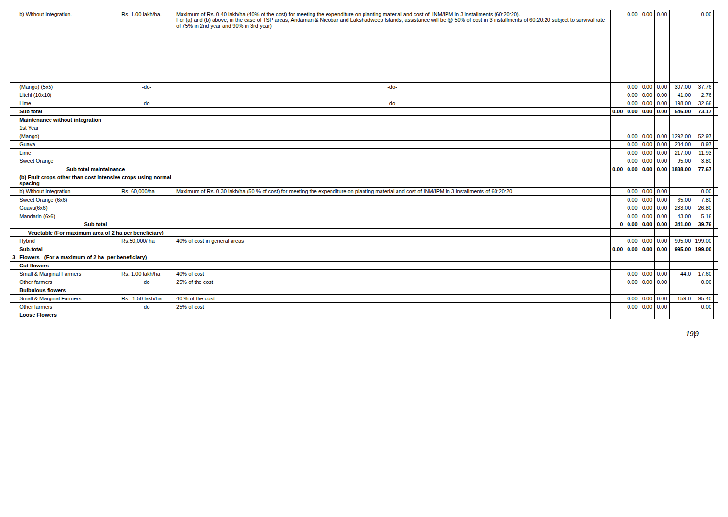| | b) Without Integration. | Rs. 1.00 lakh/ha. | Maximum of Rs. 0.40 lakh/ha (40% of the cost) for meeting the expenditure on planting material and cost of INM/IPM in 3 installments (60:20:20). For (a) and (b) above, in the case of TSP areas, Andaman & Nicobar and Lakshadweep Islands, assistance will be @ 50% of cost in 3 installments of 60:20:20 subject to survival rate of 75% in 2nd year and 90% in 3rd year) | | 0.00 | 0.00 | 0.00 | | 0.00 | |
| | (Mango) (5x5) | -do- | -do- | | 0.00 | 0.00 | 0.00 | 307.00 | 37.76 | |
| | Litchi (10x10) | | | | 0.00 | 0.00 | 0.00 | 41.00 | 2.76 | |
| | Lime | -do- | -do- | | 0.00 | 0.00 | 0.00 | 198.00 | 32.66 | |
| | Sub total | | | 0.00 | 0.00 | 0.00 | 0.00 | 546.00 | 73.17 | |
| | Maintenance without integration | | | | | | | | | |
| | 1st Year | | | | | | | | | |
| | (Mango) | | | | 0.00 | 0.00 | 0.00 | 1292.00 | 52.97 | |
| | Guava | | | | 0.00 | 0.00 | 0.00 | 234.00 | 8.97 | |
| | Lime | | | | 0.00 | 0.00 | 0.00 | 217.00 | 11.93 | |
| | Sweet Orange | | | | 0.00 | 0.00 | 0.00 | 95.00 | 3.80 | |
| | Sub total maintainance | | 0.00 | 0.00 | 0.00 | 0.00 | 1838.00 | 77.67 | |
| | (b) Fruit crops other than cost intensive crops using normal spacing | | | | | | | | |
| | b) Without Integration | Rs. 60,000/ha | Maximum of Rs. 0.30 lakh/ha (50 % of cost) for meeting the expenditure on planting material and cost of INM/IPM in 3 installments of 60:20:20. | | 0.00 | 0.00 | 0.00 | | 0.00 | |
| | Sweet Orange (6x6) | | | | 0.00 | 0.00 | 0.00 | 65.00 | 7.80 | |
| | Guava(6x6) | | | | 0.00 | 0.00 | 0.00 | 233.00 | 26.80 | |
| | Mandarin (6x6) | | | | 0.00 | 0.00 | 0.00 | 43.00 | 5.16 | |
| | Sub total | | 0 | 0.00 | 0.00 | 0.00 | 341.00 | 39.76 | |
| | Vegetable (For maximum area of 2 ha per beneficiary) | | | | | | | | |
| | Hybrid | Rs.50,000/ ha | 40% of cost in general areas | | 0.00 | 0.00 | 0.00 | 995.00 | 199.00 | |
| | Sub-total | | | 0.00 | 0.00 | 0.00 | 0.00 | 995.00 | 199.00 | |
| 3 | Flowers (For a maximum of 2 ha per beneficiary) | | | | | | | |
| | Cut flowers | | | | | | | | | |
| | Small & Marginal Farmers | Rs. 1.00 lakh/ha | 40% of cost | | 0.00 | 0.00 | 0.00 | 44.0 | 17.60 | |
| | Other farmers | do | 25% of the cost | | 0.00 | 0.00 | 0.00 | | 0.00 | |
| | Bulbulous flowers | | | | | | | | | |
| | Small & Marginal Farmers | Rs. 1.50 lakh/ha | 40 % of the cost | | 0.00 | 0.00 | 0.00 | 159.0 | 95.40 | |
| | Other farmers | do | 25% of cost | | 0.00 | 0.00 | 0.00 | | 0.00 | |
| | Loose Flowers | | | | | | | | | |
——————
19|9